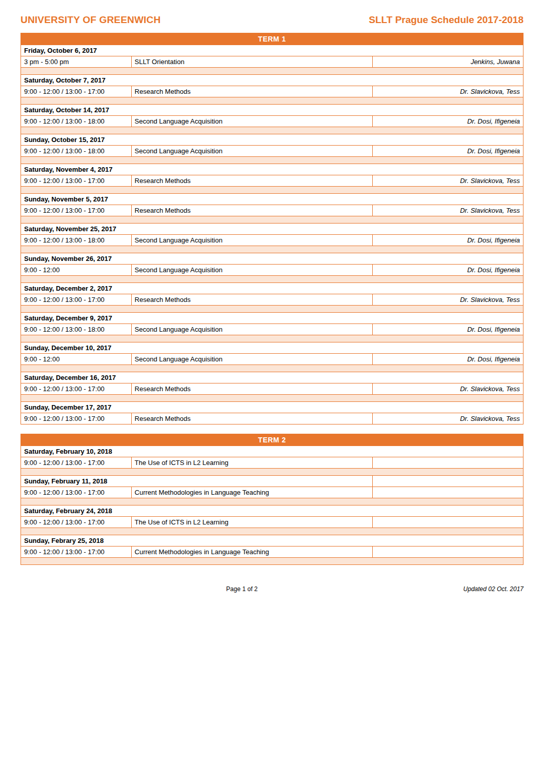UNIVERSITY OF GREENWICH
SLLT Prague Schedule 2017-2018
| TERM 1 |
| --- |
| Friday, October 6, 2017 |
| 3 pm - 5:00 pm | SLLT Orientation | Jenkins, Juwana |
| Saturday, October 7, 2017 |
| 9:00 - 12:00 / 13:00 - 17:00 | Research Methods | Dr. Slavickova, Tess |
| Saturday, October 14, 2017 |
| 9:00 - 12:00 / 13:00 - 18:00 | Second Language Acquisition | Dr. Dosi, Ifigeneia |
| Sunday, October 15, 2017 |
| 9:00 - 12:00 / 13:00 - 18:00 | Second Language Acquisition | Dr. Dosi, Ifigeneia |
| Saturday, November 4, 2017 |
| 9:00 - 12:00 / 13:00 - 17:00 | Research Methods | Dr. Slavickova, Tess |
| Sunday, November 5, 2017 |
| 9:00 - 12:00 / 13:00 - 17:00 | Research Methods | Dr. Slavickova, Tess |
| Saturday, November 25, 2017 |
| 9:00 - 12:00 / 13:00 - 18:00 | Second Language Acquisition | Dr. Dosi, Ifigeneia |
| Sunday, November 26, 2017 |
| 9:00 - 12:00 | Second Language Acquisition | Dr. Dosi, Ifigeneia |
| Saturday, December 2, 2017 |
| 9:00 - 12:00 / 13:00 - 17:00 | Research Methods | Dr. Slavickova, Tess |
| Saturday, December 9, 2017 |
| 9:00 - 12:00 / 13:00 - 18:00 | Second Language Acquisition | Dr. Dosi, Ifigeneia |
| Sunday, December 10, 2017 |
| 9:00 - 12:00 | Second Language Acquisition | Dr. Dosi, Ifigeneia |
| Saturday, December 16, 2017 |
| 9:00 - 12:00 / 13:00 - 17:00 | Research Methods | Dr. Slavickova, Tess |
| Sunday, December 17, 2017 |
| 9:00 - 12:00 / 13:00 - 17:00 | Research Methods | Dr. Slavickova, Tess |
| TERM 2 |
| --- |
| Saturday, February 10, 2018 |
| 9:00 - 12:00 / 13:00 - 17:00 | The Use of ICTS in L2 Learning | |
| Sunday, February 11, 2018 | |
| 9:00 - 12:00 / 13:00 - 17:00 | Current Methodologies in Language Teaching | |
| Saturday, February 24, 2018 |
| 9:00 - 12:00 / 13:00 - 17:00 | The Use of ICTS in L2 Learning | |
| Sunday, Febrary 25, 2018 |
| 9:00 - 12:00 / 13:00 - 17:00 | Current Methodologies in Language Teaching | |
Page 1 of 2
Updated 02 Oct. 2017